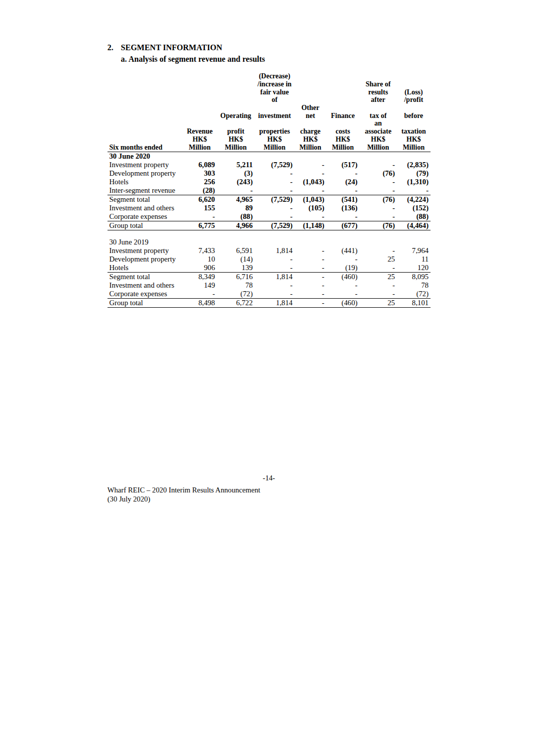2. SEGMENT INFORMATION
a. Analysis of segment revenue and results
| | | | (Decrease) /increase in fair value of | | | Share of results after | (Loss) /profit |
| | | Operating | investment | Other net | Finance | tax of | before |
| | Revenue | profit | properties | charge | costs | an associate | taxation |
| | HK$ | HK$ | HK$ | HK$ | HK$ | HK$ | HK$ |
| Six months ended | Million | Million | Million | Million | Million | Million | Million |
| 30 June 2020 | | | | | | | |
| Investment property | 6,089 | 5,211 | (7,529) | - | (517) | - | (2,835) |
| Development property | 303 | (3) | - | - | - | (76) | (79) |
| Hotels | 256 | (243) | - | (1,043) | (24) | - | (1,310) |
| Inter-segment revenue | (28) | - | - | - | - | - | - |
| Segment total | 6,620 | 4,965 | (7,529) | (1,043) | (541) | (76) | (4,224) |
| Investment and others | 155 | 89 | - | (105) | (136) | - | (152) |
| Corporate expenses | - | (88) | - | - | - | - | (88) |
| Group total | 6,775 | 4,966 | (7,529) | (1,148) | (677) | (76) | (4,464) |
| 30 June 2019 | | | | | | | |
| Investment property | 7,433 | 6,591 | 1,814 | - | (441) | - | 7,964 |
| Development property | 10 | (14) | - | - | - | 25 | 11 |
| Hotels | 906 | 139 | - | - | (19) | - | 120 |
| Segment total | 8,349 | 6,716 | 1,814 | - | (460) | 25 | 8,095 |
| Investment and others | 149 | 78 | - | - | - | - | 78 |
| Corporate expenses | - | (72) | - | - | - | - | (72) |
| Group total | 8,498 | 6,722 | 1,814 | - | (460) | 25 | 8,101 |
-14-
Wharf REIC – 2020 Interim Results Announcement
(30 July 2020)